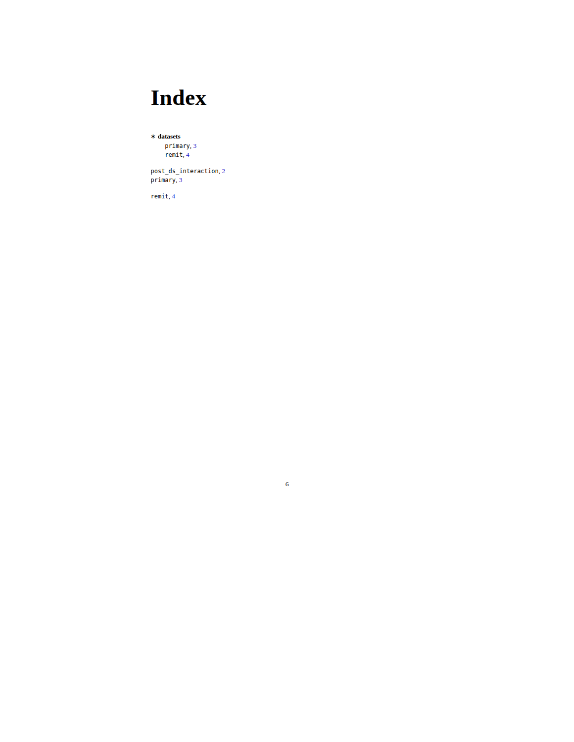Index
∗ datasets
primary, 3
remit, 4
post_ds_interaction, 2
primary, 3
remit, 4
6